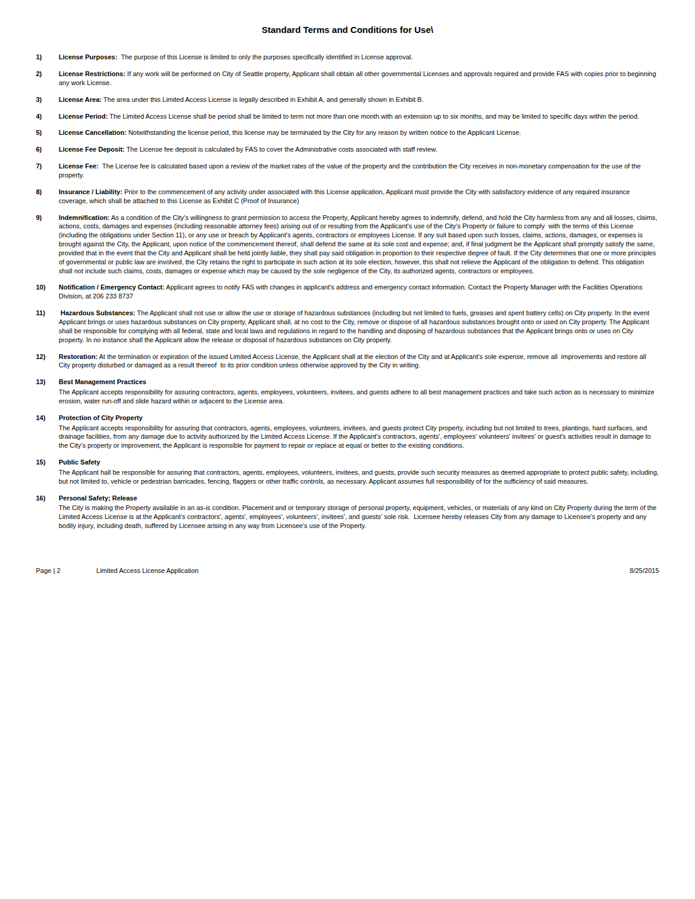Standard Terms and Conditions for Use\
1) License Purposes: The purpose of this License is limited to only the purposes specifically identified in License approval.
2) License Restrictions: If any work will be performed on City of Seattle property, Applicant shall obtain all other governmental Licenses and approvals required and provide FAS with copies prior to beginning any work License.
3) License Area: The area under this Limited Access License is legally described in Exhibit A, and generally shown in Exhibit B.
4) License Period: The Limited Access License shall be period shall be limited to term not more than one month with an extension up to six months, and may be limited to specific days within the period.
5) License Cancellation: Notwithstanding the license period, this license may be terminated by the City for any reason by written notice to the Applicant License.
6) License Fee Deposit: The License fee deposit is calculated by FAS to cover the Administrative costs associated with staff review.
7) License Fee: The License fee is calculated based upon a review of the market rates of the value of the property and the contribution the City receives in non-monetary compensation for the use of the property.
8) Insurance / Liability: Prior to the commencement of any activity under associated with this License application, Applicant must provide the City with satisfactory evidence of any required insurance coverage, which shall be attached to this License as Exhibit C (Proof of Insurance)
9) Indemnification: As a condition of the City's willingness to grant permission to access the Property, Applicant hereby agrees to indemnify, defend, and hold the City harmless from any and all losses, claims, actions, costs, damages and expenses (including reasonable attorney fees) arising out of or resulting from the Applicant's use of the City's Property or failure to comply with the terms of this License (including the obligations under Section 11), or any use or breach by Applicant's agents, contractors or employees License. If any suit based upon such losses, claims, actions, damages, or expenses is brought against the City, the Applicant, upon notice of the commencement thereof, shall defend the same at its sole cost and expense; and, if final judgment be the Applicant shall promptly satisfy the same, provided that in the event that the City and Applicant shall be held jointly liable, they shall pay said obligation in proportion to their respective degree of fault. If the City determines that one or more principles of governmental or public law are involved, the City retains the right to participate in such action at its sole election, however, this shall not relieve the Applicant of the obligation to defend. This obligation shall not include such claims, costs, damages or expense which may be caused by the sole negligence of the City, its authorized agents, contractors or employees.
10) Notification / Emergency Contact: Applicant agrees to notify FAS with changes in applicant's address and emergency contact information. Contact the Property Manager with the Facilities Operations Division, at 206 233 8737
11) Hazardous Substances: The Applicant shall not use or allow the use or storage of hazardous substances (including but not limited to fuels, greases and spent battery cells) on City property. In the event Applicant brings or uses hazardous substances on City property, Applicant shall, at no cost to the City, remove or dispose of all hazardous substances brought onto or used on City property. The Applicant shall be responsible for complying with all federal, state and local laws and regulations in regard to the handling and disposing of hazardous substances that the Applicant brings onto or uses on City property. In no instance shall the Applicant allow the release or disposal of hazardous substances on City property.
12) Restoration: At the termination or expiration of the issued Limited Access License, the Applicant shall at the election of the City and at Applicant's sole expense, remove all improvements and restore all City property disturbed or damaged as a result thereof to its prior condition unless otherwise approved by the City in writing.
13) Best Management Practices
The Applicant accepts responsibility for assuring contractors, agents, employees, volunteers, invitees, and guests adhere to all best management practices and take such action as is necessary to minimize erosion, water run-off and slide hazard within or adjacent to the License area.
14) Protection of City Property
The Applicant accepts responsibility for assuring that contractors, agents, employees, volunteers, invitees, and guests protect City property, including but not limited to trees, plantings, hard surfaces, and drainage facilities, from any damage due to activity authorized by the Limited Access License. If the Applicant's contractors, agents', employees' volunteers' invitees' or guest's activities result in damage to the City's property or improvement, the Applicant is responsible for payment to repair or replace at equal or better to the existing conditions.
15) Public Safety
The Applicant hall be responsible for assuring that contractors, agents, employees, volunteers, invitees, and guests, provide such security measures as deemed appropriate to protect public safety, including, but not limited to, vehicle or pedestrian barricades, fencing, flaggers or other traffic controls, as necessary. Applicant assumes full responsibility of for the sufficiency of said measures.
16) Personal Safety; Release
The City is making the Property available in an as-is condition. Placement and or temporary storage of personal property, equipment, vehicles, or materials of any kind on City Property during the term of the Limited Access License is at the Applicant's contractors', agents', employees', volunteers', invitees', and guests' sole risk. Licensee hereby releases City from any damage to Licensee's property and any bodily injury, including death, suffered by Licensee arising in any way from Licensee's use of the Property.
Page | 2 Limited Access License Application 8/25/2015